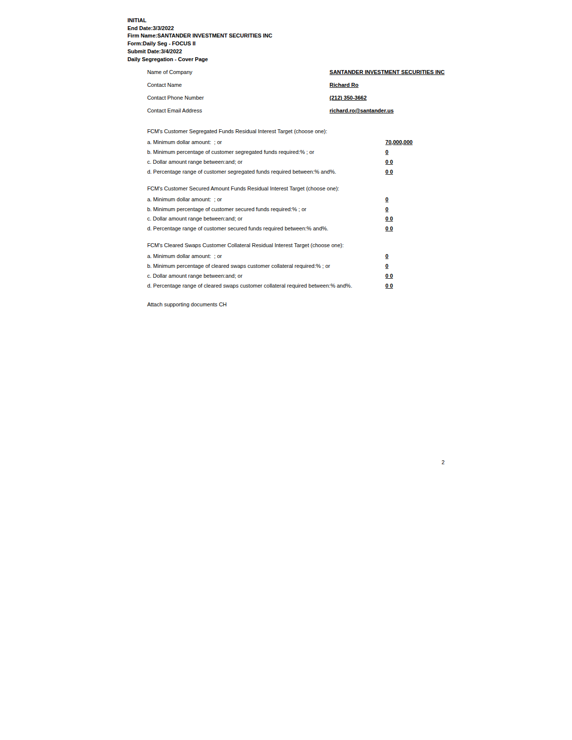INITIAL
End Date:3/3/2022
Firm Name:SANTANDER INVESTMENT SECURITIES INC
Form:Daily Seg - FOCUS II
Submit Date:3/4/2022
Daily Segregation - Cover Page
| Name of Company | SANTANDER INVESTMENT SECURITIES INC |
| Contact Name | Richard Ro |
| Contact Phone Number | (212) 350-3662 |
| Contact Email Address | richard.ro@santander.us |
FCM's Customer Segregated Funds Residual Interest Target (choose one):
a. Minimum dollar amount: ; or 70,000,000
b. Minimum percentage of customer segregated funds required:% ; or 0
c. Dollar amount range between:and; or 0 0
d. Percentage range of customer segregated funds required between:% and%. 0 0
FCM's Customer Secured Amount Funds Residual Interest Target (choose one):
a. Minimum dollar amount: ; or 0
b. Minimum percentage of customer secured funds required:% ; or 0
c. Dollar amount range between:and; or 0 0
d. Percentage range of customer secured funds required between:% and%. 0 0
FCM's Cleared Swaps Customer Collateral Residual Interest Target (choose one):
a. Minimum dollar amount: ; or 0
b. Minimum percentage of cleared swaps customer collateral required:% ; or 0
c. Dollar amount range between:and; or 0 0
d. Percentage range of cleared swaps customer collateral required between:% and%. 0 0
Attach supporting documents CH
2